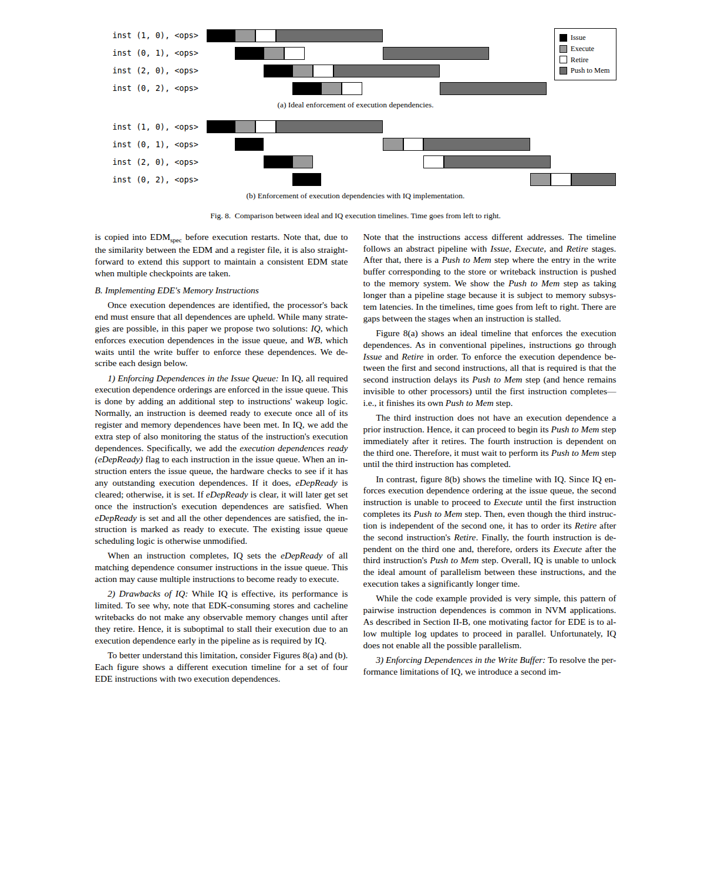Issue
Execute
Retire
Push to Mem
inst (1, 0), <ops>
inst (0, 1), <ops>
inst (2, 0), <ops>
inst (0, 2), <ops>
(a) Ideal enforcement of execution dependencies.
inst (1, 0), <ops>
inst (0, 1), <ops>
inst (2, 0), <ops>
inst (0, 2), <ops>
(b) Enforcement of execution dependencies with IQ implementation.
Fig. 8. Comparison between ideal and IQ execution timelines. Time goes from left to right.
is copied into EDMspec before execution restarts. Note that, due to the similarity between the EDM and a register file, it is also straightforward to extend this support to maintain a consistent EDM state when multiple checkpoints are taken.
B. Implementing EDE's Memory Instructions
Once execution dependences are identified, the processor's back end must ensure that all dependences are upheld. While many strategies are possible, in this paper we propose two solutions: IQ, which enforces execution dependences in the issue queue, and WB, which waits until the write buffer to enforce these dependences. We describe each design below.
1) Enforcing Dependences in the Issue Queue: In IQ, all required execution dependence orderings are enforced in the issue queue. This is done by adding an additional step to instructions' wakeup logic. Normally, an instruction is deemed ready to execute once all of its register and memory dependences have been met. In IQ, we add the extra step of also monitoring the status of the instruction's execution dependences. Specifically, we add the execution dependences ready (eDepReady) flag to each instruction in the issue queue. When an instruction enters the issue queue, the hardware checks to see if it has any outstanding execution dependences. If it does, eDepReady is cleared; otherwise, it is set. If eDepReady is clear, it will later get set once the instruction's execution dependences are satisfied. When eDepReady is set and all the other dependences are satisfied, the instruction is marked as ready to execute. The existing issue queue scheduling logic is otherwise unmodified.
When an instruction completes, IQ sets the eDepReady of all matching dependence consumer instructions in the issue queue. This action may cause multiple instructions to become ready to execute.
2) Drawbacks of IQ: While IQ is effective, its performance is limited. To see why, note that EDK-consuming stores and cacheline writebacks do not make any observable memory changes until after they retire. Hence, it is suboptimal to stall their execution due to an execution dependence early in the pipeline as is required by IQ.
To better understand this limitation, consider Figures 8(a) and (b). Each figure shows a different execution timeline for a set of four EDE instructions with two execution dependences.
Note that the instructions access different addresses. The timeline follows an abstract pipeline with Issue, Execute, and Retire stages. After that, there is a Push to Mem step where the entry in the write buffer corresponding to the store or writeback instruction is pushed to the memory system. We show the Push to Mem step as taking longer than a pipeline stage because it is subject to memory subsystem latencies. In the timelines, time goes from left to right. There are gaps between the stages when an instruction is stalled.
Figure 8(a) shows an ideal timeline that enforces the execution dependences. As in conventional pipelines, instructions go through Issue and Retire in order. To enforce the execution dependence between the first and second instructions, all that is required is that the second instruction delays its Push to Mem step (and hence remains invisible to other processors) until the first instruction completes—i.e., it finishes its own Push to Mem step.
The third instruction does not have an execution dependence a prior instruction. Hence, it can proceed to begin its Push to Mem step immediately after it retires. The fourth instruction is dependent on the third one. Therefore, it must wait to perform its Push to Mem step until the third instruction has completed.
In contrast, figure 8(b) shows the timeline with IQ. Since IQ enforces execution dependence ordering at the issue queue, the second instruction is unable to proceed to Execute until the first instruction completes its Push to Mem step. Then, even though the third instruction is independent of the second one, it has to order its Retire after the second instruction's Retire. Finally, the fourth instruction is dependent on the third one and, therefore, orders its Execute after the third instruction's Push to Mem step. Overall, IQ is unable to unlock the ideal amount of parallelism between these instructions, and the execution takes a significantly longer time.
While the code example provided is very simple, this pattern of pairwise instruction dependences is common in NVM applications. As described in Section II-B, one motivating factor for EDE is to allow multiple log updates to proceed in parallel. Unfortunately, IQ does not enable all the possible parallelism.
3) Enforcing Dependences in the Write Buffer: To resolve the performance limitations of IQ, we introduce a second im-